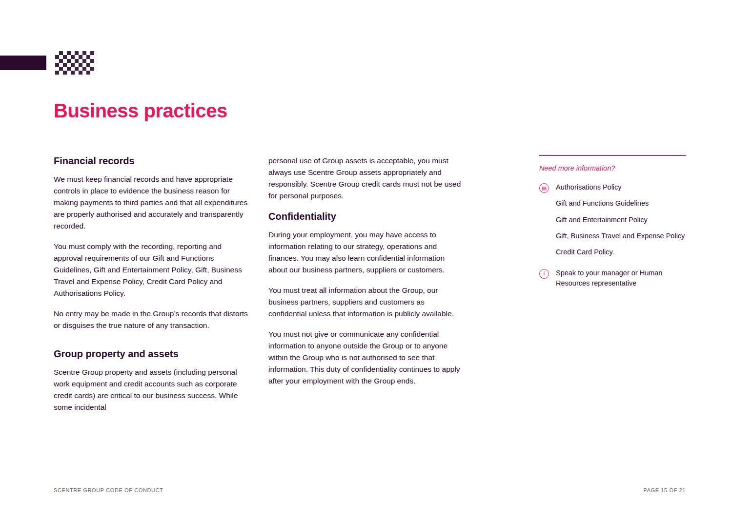Business practices
Financial records
We must keep financial records and have appropriate controls in place to evidence the business reason for making payments to third parties and that all expenditures are properly authorised and accurately and transparently recorded.
You must comply with the recording, reporting and approval requirements of our Gift and Functions Guidelines, Gift and Entertainment Policy, Gift, Business Travel and Expense Policy, Credit Card Policy and Authorisations Policy.
No entry may be made in the Group’s records that distorts or disguises the true nature of any transaction.
Group property and assets
Scentre Group property and assets (including personal work equipment and credit accounts such as corporate credit cards) are critical to our business success. While some incidental
personal use of Group assets is acceptable, you must always use Scentre Group assets appropriately and responsibly. Scentre Group credit cards must not be used for personal purposes.
Confidentiality
During your employment, you may have access to information relating to our strategy, operations and finances. You may also learn confidential information about our business partners, suppliers or customers.
You must treat all information about the Group, our business partners, suppliers and customers as confidential unless that information is publicly available.
You must not give or communicate any confidential information to anyone outside the Group or to anyone within the Group who is not authorised to see that information. This duty of confidentiality continues to apply after your employment with the Group ends.
Need more information?
▤
Authorisations Policy
Gift and Functions Guidelines
Gift and Entertainment Policy
Gift, Business Travel and Expense Policy
Credit Card Policy.
i
Speak to your manager or Human Resources representative
Scentre Group Code of Conduct
Page 15 of 21